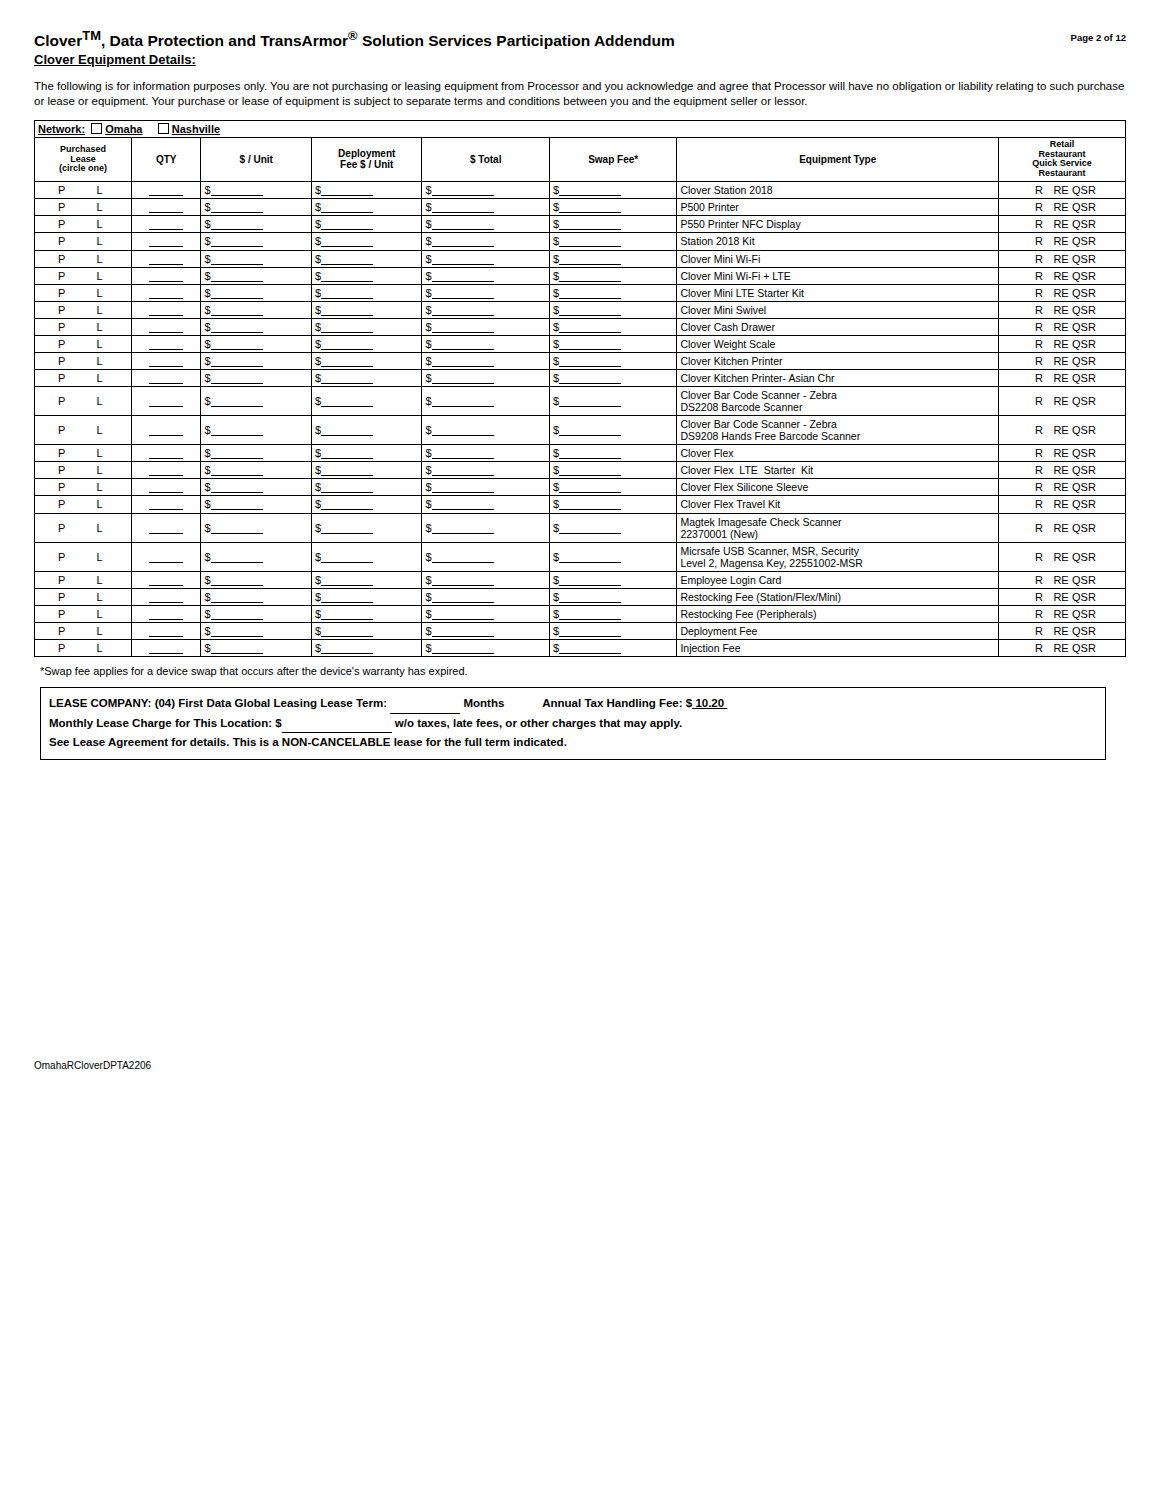Page 2 of 12
CloverTM, Data Protection and TransArmor® Solution Services Participation Addendum
Clover Equipment Details:
The following is for information purposes only. You are not purchasing or leasing equipment from Processor and you acknowledge and agree that Processor will have no obligation or liability relating to such purchase or lease or equipment. Your purchase or lease of equipment is subject to separate terms and conditions between you and the equipment seller or lessor.
| Network: Omaha Nashville |
| Purchased Lease (circle one) | QTY | $ / Unit | Deployment Fee $ / Unit | $ Total | Swap Fee* | Equipment Type | Retail Restaurant Quick Service Restaurant |
| P L | | $ | $ | $ | $ | Clover Station 2018 | R RE QSR |
| P L | | $ | $ | $ | $ | P500 Printer | R RE QSR |
| P L | | $ | $ | $ | $ | P550 Printer NFC Display | R RE QSR |
| P L | | $ | $ | $ | $ | Station 2018 Kit | R RE QSR |
| P L | | $ | $ | $ | $ | Clover Mini Wi-Fi | R RE QSR |
| P L | | $ | $ | $ | $ | Clover Mini Wi-Fi + LTE | R RE QSR |
| P L | | $ | $ | $ | $ | Clover Mini LTE Starter Kit | R RE QSR |
| P L | | $ | $ | $ | $ | Clover Mini Swivel | R RE QSR |
| P L | | $ | $ | $ | $ | Clover Cash Drawer | R RE QSR |
| P L | | $ | $ | $ | $ | Clover Weight Scale | R RE QSR |
| P L | | $ | $ | $ | $ | Clover Kitchen Printer | R RE QSR |
| P L | | $ | $ | $ | $ | Clover Kitchen Printer- Asian Chr | R RE QSR |
| P L | | $ | $ | $ | $ | Clover Bar Code Scanner - Zebra DS2208 Barcode Scanner | R RE QSR |
| P L | | $ | $ | $ | $ | Clover Bar Code Scanner - Zebra DS9208 Hands Free Barcode Scanner | R RE QSR |
| P L | | $ | $ | $ | $ | Clover Flex | R RE QSR |
| P L | | $ | $ | $ | $ | Clover Flex LTE Starter Kit | R RE QSR |
| P L | | $ | $ | $ | $ | Clover Flex Silicone Sleeve | R RE QSR |
| P L | | $ | $ | $ | $ | Clover Flex Travel Kit | R RE QSR |
| P L | | $ | $ | $ | $ | Magtek Imagesafe Check Scanner 22370001 (New) | R RE QSR |
| P L | | $ | $ | $ | $ | Micrsafe USB Scanner, MSR, Security Level 2, Magensa Key, 22551002-MSR | R RE QSR |
| P L | | $ | $ | $ | $ | Employee Login Card | R RE QSR |
| P L | | $ | $ | $ | $ | Restocking Fee (Station/Flex/Mini) | R RE QSR |
| P L | | $ | $ | $ | $ | Restocking Fee (Peripherals) | R RE QSR |
| P L | | $ | $ | $ | $ | Deployment Fee | R RE QSR |
| P L | | $ | $ | $ | $ | Injection Fee | R RE QSR |
*Swap fee applies for a device swap that occurs after the device's warranty has expired.
LEASE COMPANY: (04) First Data Global Leasing Lease Term: Months Annual Tax Handling Fee: $ 10.20
Monthly Lease Charge for This Location: $ w/o taxes, late fees, or other charges that may apply.
See Lease Agreement for details. This is a NON-CANCELABLE lease for the full term indicated.
OmahaRCloverDPTA2206